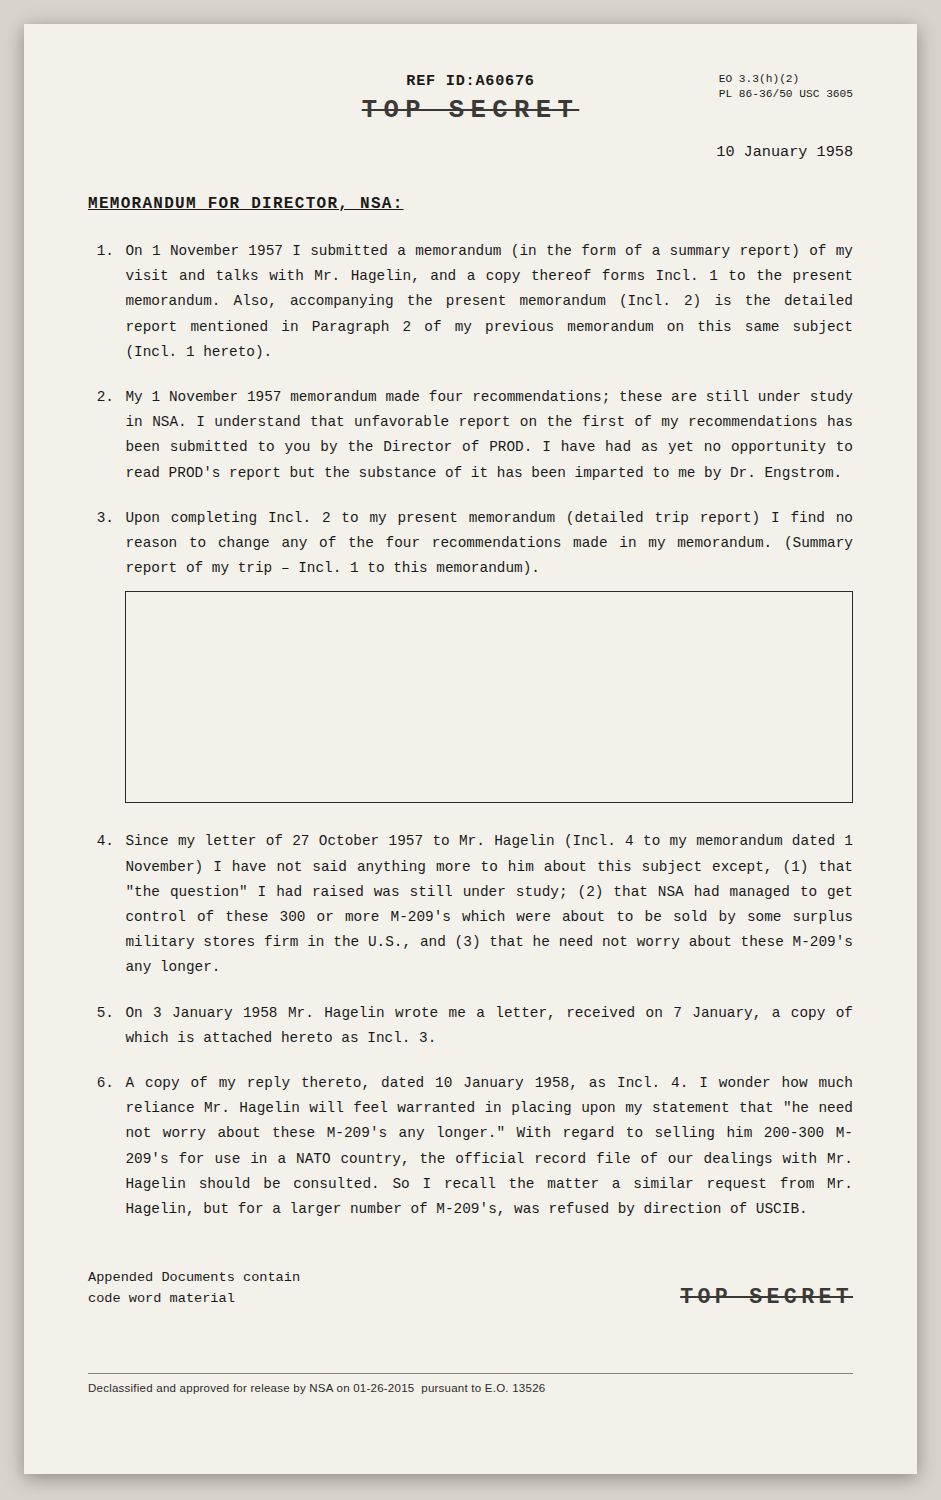EO 3.3(h)(2)
PL 86-36/50 USC 3605
REF ID:A60676
TOP SECRET
10 January 1958
MEMORANDUM FOR DIRECTOR, NSA:
On 1 November 1957 I submitted a memorandum (in the form of a summary report) of my visit and talks with Mr. Hagelin, and a copy thereof forms Incl. 1 to the present memorandum. Also, accompanying the present memorandum (Incl. 2) is the detailed report mentioned in Paragraph 2 of my previous memorandum on this same subject (Incl. 1 hereto).
My 1 November 1957 memorandum made four recommendations; these are still under study in NSA. I understand that unfavorable report on the first of my recommendations has been submitted to you by the Director of PROD. I have had as yet no opportunity to read PROD's report but the substance of it has been imparted to me by Dr. Engstrom.
Upon completing Incl. 2 to my present memorandum (detailed trip report) I find no reason to change any of the four recommendations made in my memorandum. (Summary report of my trip – Incl. 1 to this memorandum).
Since my letter of 27 October 1957 to Mr. Hagelin (Incl. 4 to my memorandum dated 1 November) I have not said anything more to him about this subject except, (1) that "the question" I had raised was still under study; (2) that NSA had managed to get control of these 300 or more M-209's which were about to be sold by some surplus military stores firm in the U.S., and (3) that he need not worry about these M-209's any longer.
On 3 January 1958 Mr. Hagelin wrote me a letter, received on 7 January, a copy of which is attached hereto as Incl. 3.
A copy of my reply thereto, dated 10 January 1958, as Incl. 4. I wonder how much reliance Mr. Hagelin will feel warranted in placing upon my statement that "he need not worry about these M-209's any longer." With regard to selling him 200-300 M-209's for use in a NATO country, the official record file of our dealings with Mr. Hagelin should be consulted. So I recall the matter a similar request from Mr. Hagelin, but for a larger number of M-209's, was refused by direction of USCIB.
Appended Documents contain
code word material
TOP SECRET
Declassified and approved for release by NSA on 01-26-2015 pursuant to E.O. 13526